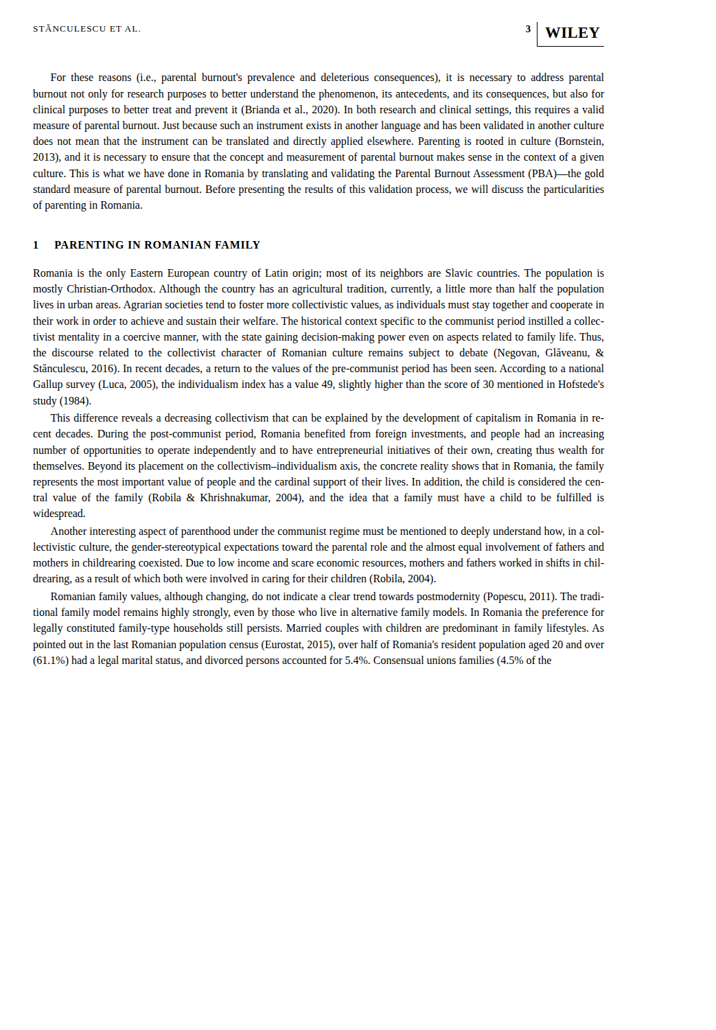Stănculescu et al. 3 WILEY
For these reasons (i.e., parental burnout's prevalence and deleterious consequences), it is necessary to address parental burnout not only for research purposes to better understand the phenomenon, its antecedents, and its consequences, but also for clinical purposes to better treat and prevent it (Brianda et al., 2020). In both research and clinical settings, this requires a valid measure of parental burnout. Just because such an instrument exists in another language and has been validated in another culture does not mean that the instrument can be translated and directly applied elsewhere. Parenting is rooted in culture (Bornstein, 2013), and it is necessary to ensure that the concept and measurement of parental burnout makes sense in the context of a given culture. This is what we have done in Romania by translating and validating the Parental Burnout Assessment (PBA)—the gold standard measure of parental burnout. Before presenting the results of this validation process, we will discuss the particularities of parenting in Romania.
1 Parenting in Romanian Family
Romania is the only Eastern European country of Latin origin; most of its neighbors are Slavic countries. The population is mostly Christian-Orthodox. Although the country has an agricultural tradition, currently, a little more than half the population lives in urban areas. Agrarian societies tend to foster more collectivistic values, as individuals must stay together and cooperate in their work in order to achieve and sustain their welfare. The historical context specific to the communist period instilled a collectivist mentality in a coercive manner, with the state gaining decision-making power even on aspects related to family life. Thus, the discourse related to the collectivist character of Romanian culture remains subject to debate (Negovan, Glăveanu, & Stănculescu, 2016). In recent decades, a return to the values of the pre-communist period has been seen. According to a national Gallup survey (Luca, 2005), the individualism index has a value 49, slightly higher than the score of 30 mentioned in Hofstede's study (1984).
This difference reveals a decreasing collectivism that can be explained by the development of capitalism in Romania in recent decades. During the post-communist period, Romania benefited from foreign investments, and people had an increasing number of opportunities to operate independently and to have entrepreneurial initiatives of their own, creating thus wealth for themselves. Beyond its placement on the collectivism–individualism axis, the concrete reality shows that in Romania, the family represents the most important value of people and the cardinal support of their lives. In addition, the child is considered the central value of the family (Robila & Khrishnakumar, 2004), and the idea that a family must have a child to be fulfilled is widespread.
Another interesting aspect of parenthood under the communist regime must be mentioned to deeply understand how, in a collectivistic culture, the gender-stereotypical expectations toward the parental role and the almost equal involvement of fathers and mothers in childrearing coexisted. Due to low income and scare economic resources, mothers and fathers worked in shifts in childrearing, as a result of which both were involved in caring for their children (Robila, 2004).
Romanian family values, although changing, do not indicate a clear trend towards postmodernity (Popescu, 2011). The traditional family model remains highly strongly, even by those who live in alternative family models. In Romania the preference for legally constituted family-type households still persists. Married couples with children are predominant in family lifestyles. As pointed out in the last Romanian population census (Eurostat, 2015), over half of Romania's resident population aged 20 and over (61.1%) had a legal marital status, and divorced persons accounted for 5.4%. Consensual unions families (4.5% of the